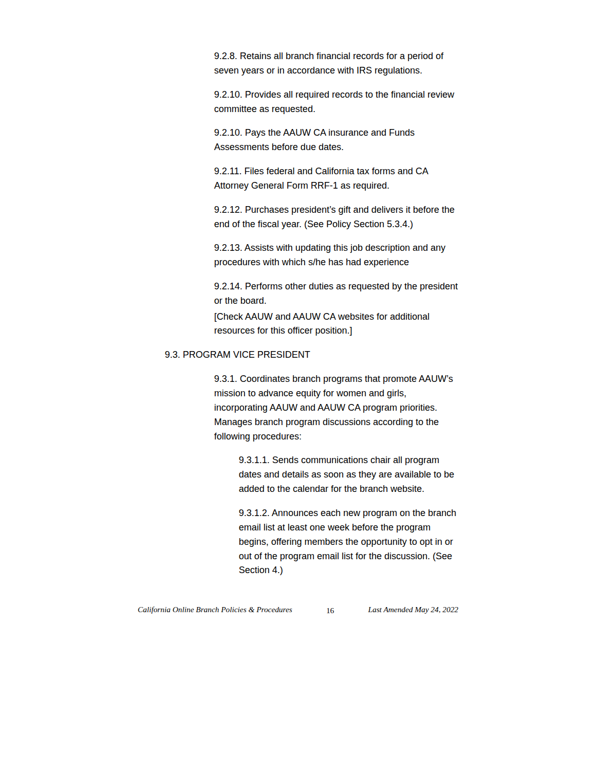9.2.8. Retains all branch financial records for a period of seven years or in accordance with IRS regulations.
9.2.10. Provides all required records to the financial review committee as requested.
9.2.10. Pays the AAUW CA insurance and Funds Assessments before due dates.
9.2.11. Files federal and California tax forms and CA Attorney General Form RRF-1 as required.
9.2.12. Purchases president’s gift and delivers it before the end of the fiscal year. (See Policy Section 5.3.4.)
9.2.13. Assists with updating this job description and any procedures with which s/he has had experience
9.2.14. Performs other duties as requested by the president or the board.
[Check AAUW and AAUW CA websites for additional resources for this officer position.]
9.3. PROGRAM VICE PRESIDENT
9.3.1. Coordinates branch programs that promote AAUW’s mission to advance equity for women and girls, incorporating AAUW and AAUW CA program priorities. Manages branch program discussions according to the following procedures:
9.3.1.1. Sends communications chair all program dates and details as soon as they are available to be added to the calendar for the branch website.
9.3.1.2. Announces each new program on the branch email list at least one week before the program begins, offering members the opportunity to opt in or out of the program email list for the discussion. (See Section 4.)
California Online Branch Policies & Procedures
16
Last Amended May 24, 2022